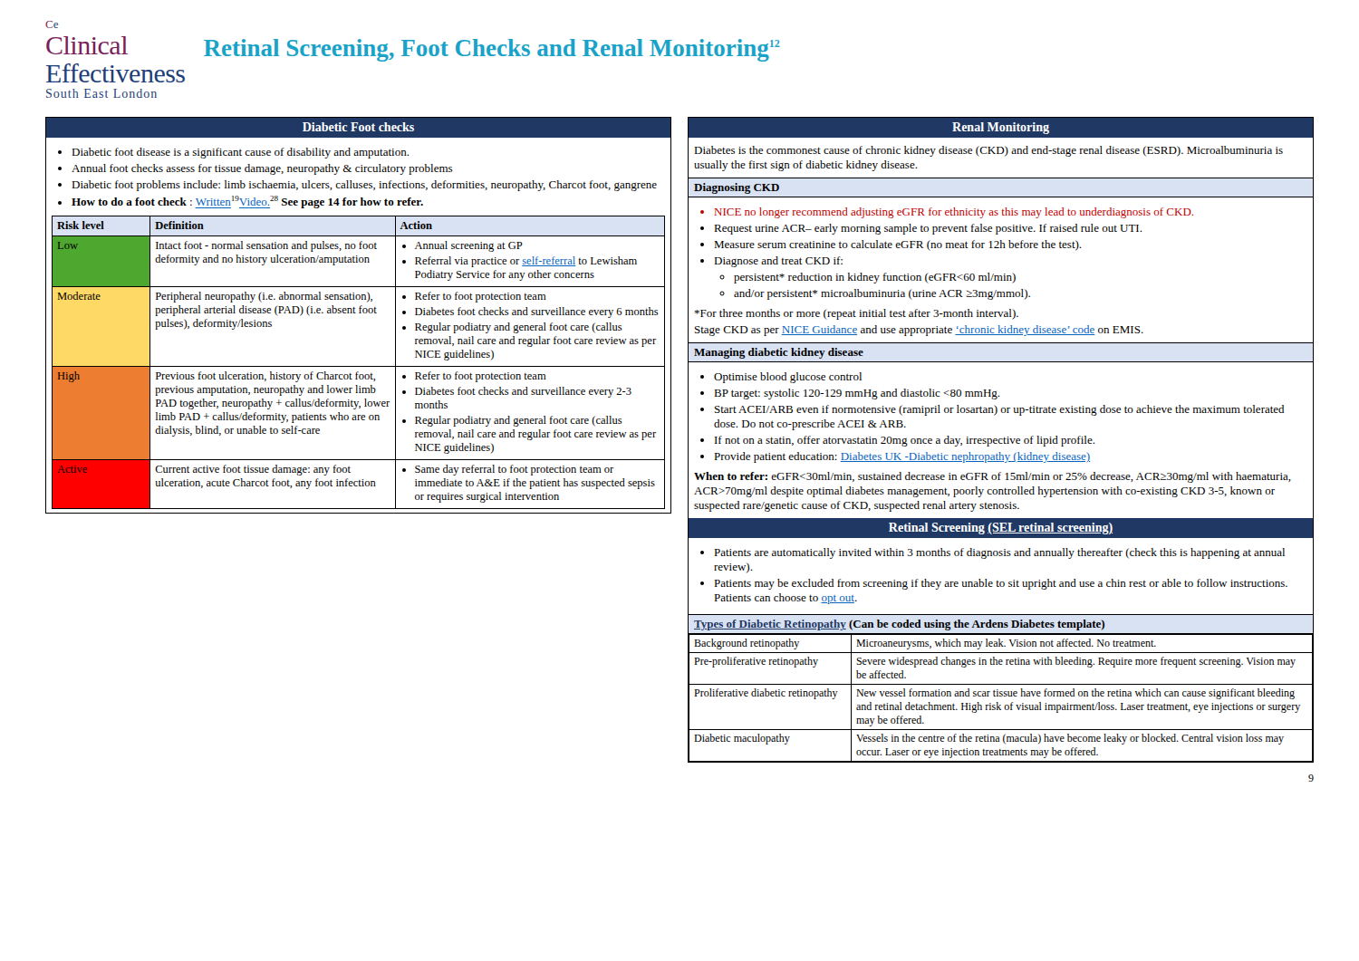Ce
Clinical
Effectiveness
South East London
Retinal Screening, Foot Checks and Renal Monitoring12
Diabetic Foot checks
Diabetic foot disease is a significant cause of disability and amputation.
Annual foot checks assess for tissue damage, neuropathy & circulatory problems
Diabetic foot problems include: limb ischaemia, ulcers, calluses, infections, deformities, neuropathy, Charcot foot, gangrene
How to do a foot check : Written19Video.28 See page 14 for how to refer.
| Risk level | Definition | Action |
| --- | --- | --- |
| Low | Intact foot - normal sensation and pulses, no foot deformity and no history ulceration/amputation | Annual screening at GP Referral via practice or self-referral to Lewisham Podiatry Service for any other concerns |
| Moderate | Peripheral neuropathy (i.e. abnormal sensation), peripheral arterial disease (PAD) (i.e. absent foot pulses), deformity/lesions | Refer to foot protection team Diabetes foot checks and surveillance every 6 months Regular podiatry and general foot care (callus removal, nail care and regular foot care review as per NICE guidelines) |
| High | Previous foot ulceration, history of Charcot foot, previous amputation, neuropathy and lower limb PAD together, neuropathy + callus/deformity, lower limb PAD + callus/deformity, patients who are on dialysis, blind, or unable to self-care | Refer to foot protection team Diabetes foot checks and surveillance every 2-3 months Regular podiatry and general foot care (callus removal, nail care and regular foot care review as per NICE guidelines) |
| Active | Current active foot tissue damage: any foot ulceration, acute Charcot foot, any foot infection | Same day referral to foot protection team or immediate to A&E if the patient has suspected sepsis or requires surgical intervention |
Renal Monitoring
Diabetes is the commonest cause of chronic kidney disease (CKD) and end-stage renal disease (ESRD). Microalbuminuria is usually the first sign of diabetic kidney disease.
Diagnosing CKD
NICE no longer recommend adjusting eGFR for ethnicity as this may lead to underdiagnosis of CKD.
Request urine ACR– early morning sample to prevent false positive. If raised rule out UTI.
Measure serum creatinine to calculate eGFR (no meat for 12h before the test).
Diagnose and treat CKD if:
persistent* reduction in kidney function (eGFR<60 ml/min)
and/or persistent* microalbuminuria (urine ACR ≥3mg/mmol).
*For three months or more (repeat initial test after 3-month interval).
Stage CKD as per NICE Guidance and use appropriate ‘chronic kidney disease’ code on EMIS.
Managing diabetic kidney disease
Optimise blood glucose control
BP target: systolic 120-129 mmHg and diastolic <80 mmHg.
Start ACEI/ARB even if normotensive (ramipril or losartan) or up-titrate existing dose to achieve the maximum tolerated dose. Do not co-prescribe ACEI & ARB.
If not on a statin, offer atorvastatin 20mg once a day, irrespective of lipid profile.
Provide patient education: Diabetes UK -Diabetic nephropathy (kidney disease)
When to refer: eGFR<30ml/min, sustained decrease in eGFR of 15ml/min or 25% decrease, ACR≥30mg/ml with haematuria, ACR>70mg/ml despite optimal diabetes management, poorly controlled hypertension with co-existing CKD 3-5, known or suspected rare/genetic cause of CKD, suspected renal artery stenosis.
Retinal Screening (SEL retinal screening)
Patients are automatically invited within 3 months of diagnosis and annually thereafter (check this is happening at annual review).
Patients may be excluded from screening if they are unable to sit upright and use a chin rest or able to follow instructions. Patients can choose to opt out.
Types of Diabetic Retinopathy (Can be coded using the Ardens Diabetes template)
| Background retinopathy | Microaneurysms, which may leak. Vision not affected. No treatment. |
| Pre-proliferative retinopathy | Severe widespread changes in the retina with bleeding. Require more frequent screening. Vision may be affected. |
| Proliferative diabetic retinopathy | New vessel formation and scar tissue have formed on the retina which can cause significant bleeding and retinal detachment. High risk of visual impairment/loss. Laser treatment, eye injections or surgery may be offered. |
| Diabetic maculopathy | Vessels in the centre of the retina (macula) have become leaky or blocked. Central vision loss may occur. Laser or eye injection treatments may be offered. |
9